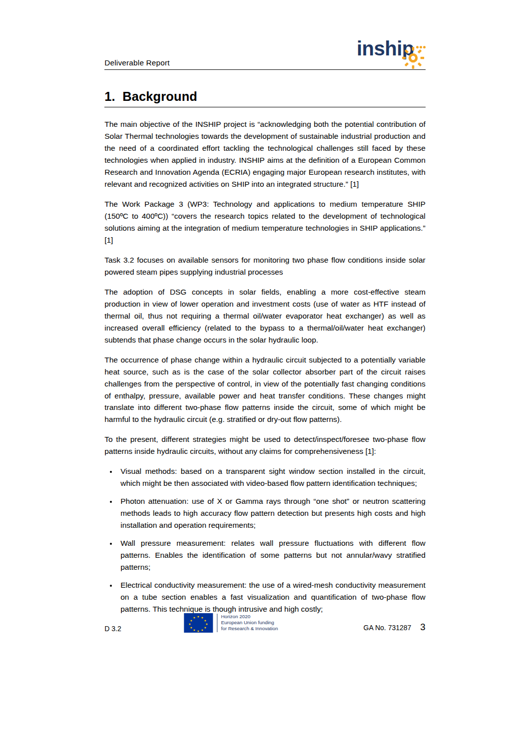inship
Deliverable Report
1. Background
The main objective of the INSHIP project is “acknowledging both the potential contribution of Solar Thermal technologies towards the development of sustainable industrial production and the need of a coordinated effort tackling the technological challenges still faced by these technologies when applied in industry. INSHIP aims at the definition of a European Common Research and Innovation Agenda (ECRIA) engaging major European research institutes, with relevant and recognized activities on SHIP into an integrated structure.” [1]
The Work Package 3 (WP3: Technology and applications to medium temperature SHIP (150ºC to 400ºC)) “covers the research topics related to the development of technological solutions aiming at the integration of medium temperature technologies in SHIP applications.” [1]
Task 3.2 focuses on available sensors for monitoring two phase flow conditions inside solar powered steam pipes supplying industrial processes
The adoption of DSG concepts in solar fields, enabling a more cost-effective steam production in view of lower operation and investment costs (use of water as HTF instead of thermal oil, thus not requiring a thermal oil/water evaporator heat exchanger) as well as increased overall efficiency (related to the bypass to a thermal/oil/water heat exchanger) subtends that phase change occurs in the solar hydraulic loop.
The occurrence of phase change within a hydraulic circuit subjected to a potentially variable heat source, such as is the case of the solar collector absorber part of the circuit raises challenges from the perspective of control, in view of the potentially fast changing conditions of enthalpy, pressure, available power and heat transfer conditions. These changes might translate into different two-phase flow patterns inside the circuit, some of which might be harmful to the hydraulic circuit (e.g. stratified or dry-out flow patterns).
To the present, different strategies might be used to detect/inspect/foresee two-phase flow patterns inside hydraulic circuits, without any claims for comprehensiveness [1]:
Visual methods: based on a transparent sight window section installed in the circuit, which might be then associated with video-based flow pattern identification techniques;
Photon attenuation: use of X or Gamma rays through “one shot” or neutron scattering methods leads to high accuracy flow pattern detection but presents high costs and high installation and operation requirements;
Wall pressure measurement: relates wall pressure fluctuations with different flow patterns. Enables the identification of some patterns but not annular/wavy stratified patterns;
Electrical conductivity measurement: the use of a wired-mesh conductivity measurement on a tube section enables a fast visualization and quantification of two-phase flow patterns. This technique is though intrusive and high costly;
D 3.2
★ ★ ★ ★ ★ ★ ★ ★ ★ ★ ★ ★
Horizon 2020
European Union funding
for Research & Innovation
GA No. 731287 3